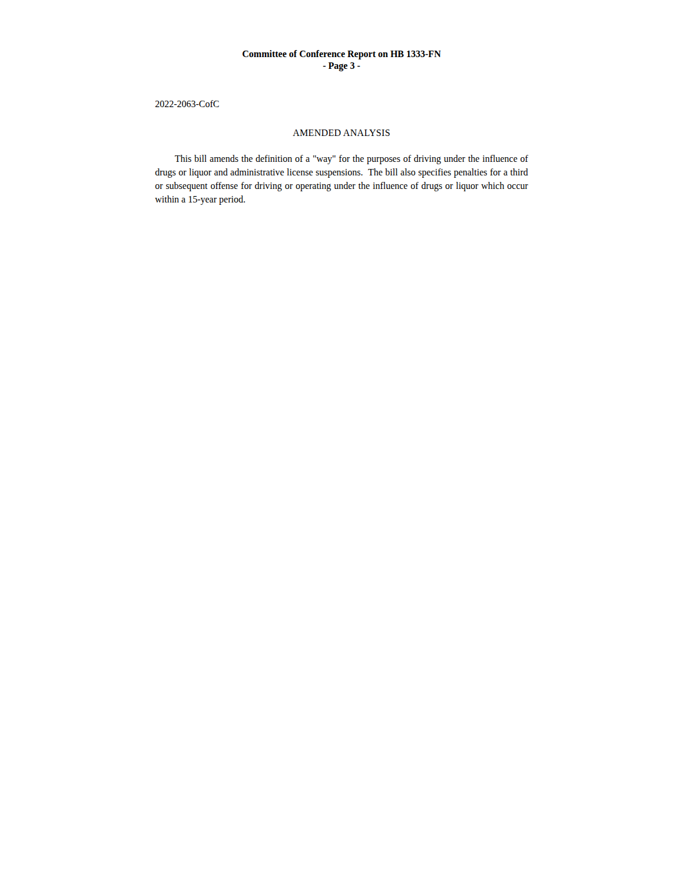Committee of Conference Report on HB 1333-FN - Page 3 -
2022-2063-CofC
AMENDED ANALYSIS
This bill amends the definition of a "way" for the purposes of driving under the influence of drugs or liquor and administrative license suspensions. The bill also specifies penalties for a third or subsequent offense for driving or operating under the influence of drugs or liquor which occur within a 15-year period.